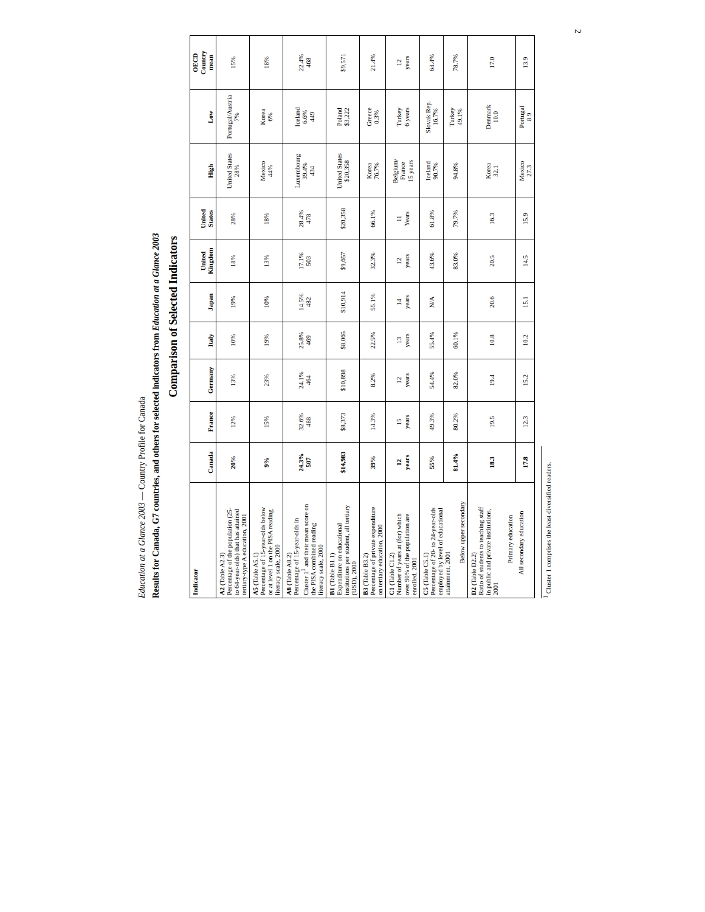2
Education at a Glance 2003 — Country Profile for Canada
Results for Canada, G7 countries, and others for selected indicators from Education at a Glance 2003
Comparison of Selected Indicators
| Indicator | Canada | France | Germany | Italy | Japan | United Kingdom | United States | High | Low | OECD Country mean |
| --- | --- | --- | --- | --- | --- | --- | --- | --- | --- | --- |
| A2 (Table A2.3) Percentage of the population (25- to 64-year-olds) that has attained tertiary-type A education, 2001 | 20% | 12% | 13% | 10% | 19% | 18% | 28% | United States 28% | Portugal/Austria 7% | 15% |
| A5 (Table A5.1) Percentage of 15-year-olds below or at level 1 on the PISA reading literacy scale, 2000 | 9% | 15% | 23% | 19% | 10% | 13% | 18% | Mexico 44% | Korea 6% | 18% |
| A8 (Table A8.2) Percentage of 15-year-olds in Cluster 1 1 and their mean score on the PISA combined reading literacy scale, 2000 | 24.3% 507 | 32.6% 488 | 24.1% 464 | 25.8% 469 | 14.5% 482 | 17.1% 503 | 28.4% 478 | Luxembourg 39.4% 434 | Iceland 6.6% 449 | 22.4% 468 |
| B1 (Table B1.1) Expenditure on educational institutions per student, all tertiary (USD), 2000 | $14,983 | $8,373 | $10,898 | $8,065 | $10,914 | $9,657 | $20,358 | United States $20,358 | Poland $3,222 | $9,571 |
| B3 (Table B3.2) Percentage of private expenditure on tertiary education, 2000 | 39% | 14.3% | 8.2% | 22.5% | 55.1% | 32.3% | 66.1% | Korea 76.7% | Greece 0.3% | 21.4% |
| C1 (Table C1.2) Number of years at (for) which over 90% of the population are enrolled, 2001 | 12 years | 15 years | 12 years | 13 years | 14 years | 12 years | 11 Years | Belgium/ France 15 years | Turkey 6 years | 12 years |
| C5 (Table C5.1) Percentage of 20- to 24-year-olds employed by level of educational attainment, 2001 Below upper secondary | 55% | 49.3% | 54.4% | 55.4% | N/A | 43.6% | 61.8% | Iceland 90.7% | Slovak Rep. 16.7% | 64.4% |
| 81.4% | 80.2% | 82.0% | 60.1% | | 83.0% | 79.7% | 94.8% | Turkey 49.1% | 78.7% |
| D2 (Table D2.2) Ratio of students to teaching staff in public and private institutions, 2001 Primary education | 18.3 | 19.5 | 19.4 | 10.8 | 20.6 | 20.5 | 16.3 | Korea 32.1 | Denmark 10.0 | 17.0 |
| All secondary education | 17.8 | 12.3 | 15.2 | 10.2 | 15.1 | 14.5 | 15.9 | Mexico 27.3 | Portugal 8.9 | 13.9 |
1 Cluster 1 comprises the least diversified readers.